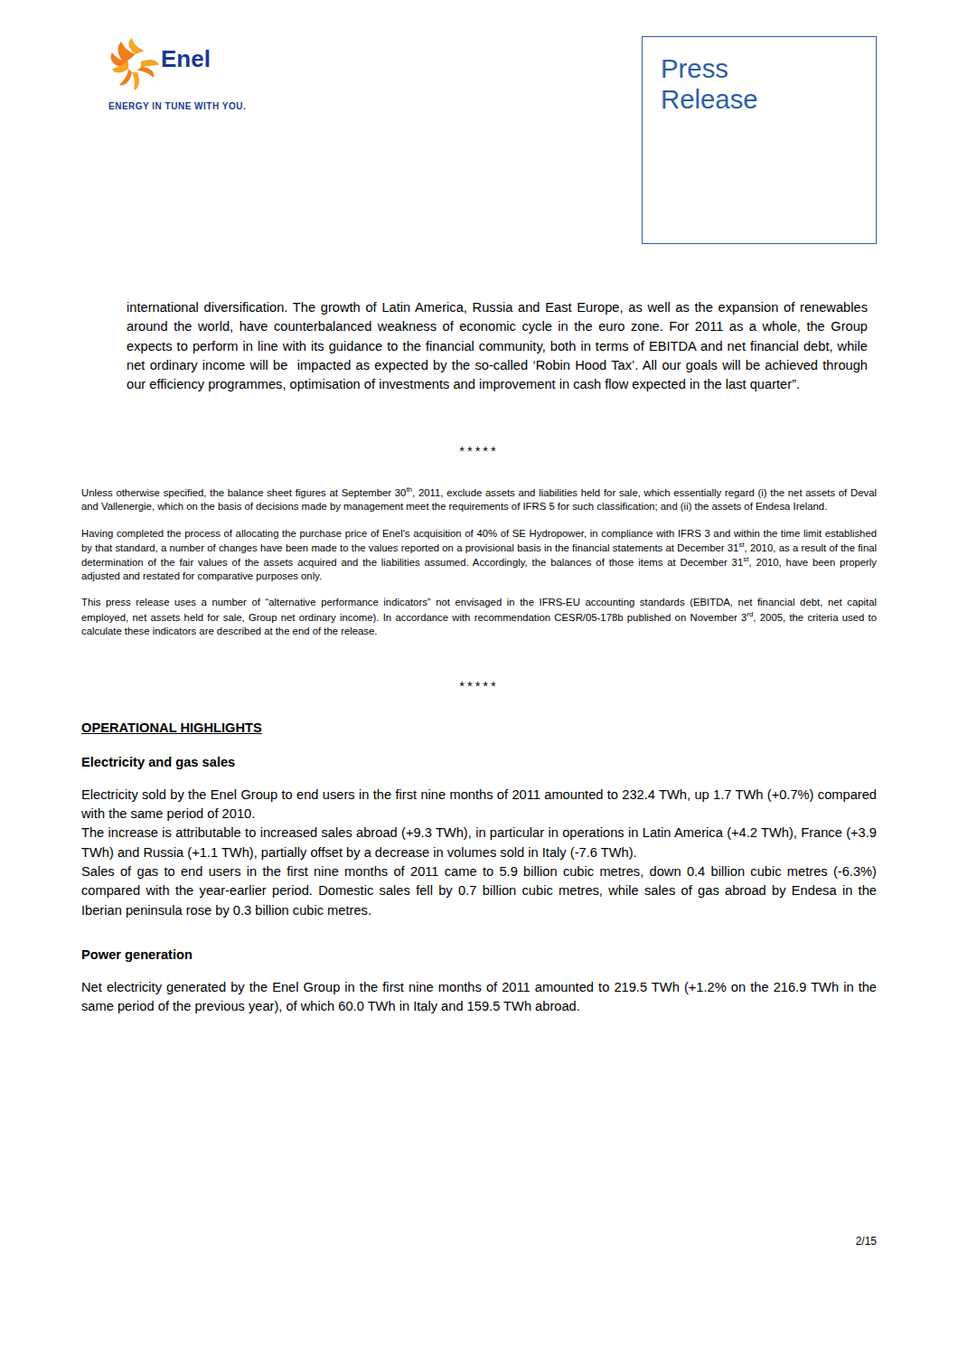Enel
ENERGY IN TUNE WITH YOU.
Press
Release
international diversification. The growth of Latin America, Russia and East Europe, as well as the expansion of renewables around the world, have counterbalanced weakness of economic cycle in the euro zone. For 2011 as a whole, the Group expects to perform in line with its guidance to the financial community, both in terms of EBITDA and net financial debt, while net ordinary income will be impacted as expected by the so-called ‘Robin Hood Tax’. All our goals will be achieved through our efficiency programmes, optimisation of investments and improvement in cash flow expected in the last quarter”.
*****
Unless otherwise specified, the balance sheet figures at September 30th, 2011, exclude assets and liabilities held for sale, which essentially regard (i) the net assets of Deval and Vallenergie, which on the basis of decisions made by management meet the requirements of IFRS 5 for such classification; and (ii) the assets of Endesa Ireland.
Having completed the process of allocating the purchase price of Enel's acquisition of 40% of SE Hydropower, in compliance with IFRS 3 and within the time limit established by that standard, a number of changes have been made to the values reported on a provisional basis in the financial statements at December 31st, 2010, as a result of the final determination of the fair values of the assets acquired and the liabilities assumed. Accordingly, the balances of those items at December 31st, 2010, have been properly adjusted and restated for comparative purposes only.
This press release uses a number of “alternative performance indicators” not envisaged in the IFRS-EU accounting standards (EBITDA, net financial debt, net capital employed, net assets held for sale, Group net ordinary income). In accordance with recommendation CESR/05-178b published on November 3rd, 2005, the criteria used to calculate these indicators are described at the end of the release.
*****
OPERATIONAL HIGHLIGHTS
Electricity and gas sales
Electricity sold by the Enel Group to end users in the first nine months of 2011 amounted to 232.4 TWh, up 1.7 TWh (+0.7%) compared with the same period of 2010.
The increase is attributable to increased sales abroad (+9.3 TWh), in particular in operations in Latin America (+4.2 TWh), France (+3.9 TWh) and Russia (+1.1 TWh), partially offset by a decrease in volumes sold in Italy (-7.6 TWh).
Sales of gas to end users in the first nine months of 2011 came to 5.9 billion cubic metres, down 0.4 billion cubic metres (-6.3%) compared with the year-earlier period. Domestic sales fell by 0.7 billion cubic metres, while sales of gas abroad by Endesa in the Iberian peninsula rose by 0.3 billion cubic metres.
Power generation
Net electricity generated by the Enel Group in the first nine months of 2011 amounted to 219.5 TWh (+1.2% on the 216.9 TWh in the same period of the previous year), of which 60.0 TWh in Italy and 159.5 TWh abroad.
2/15